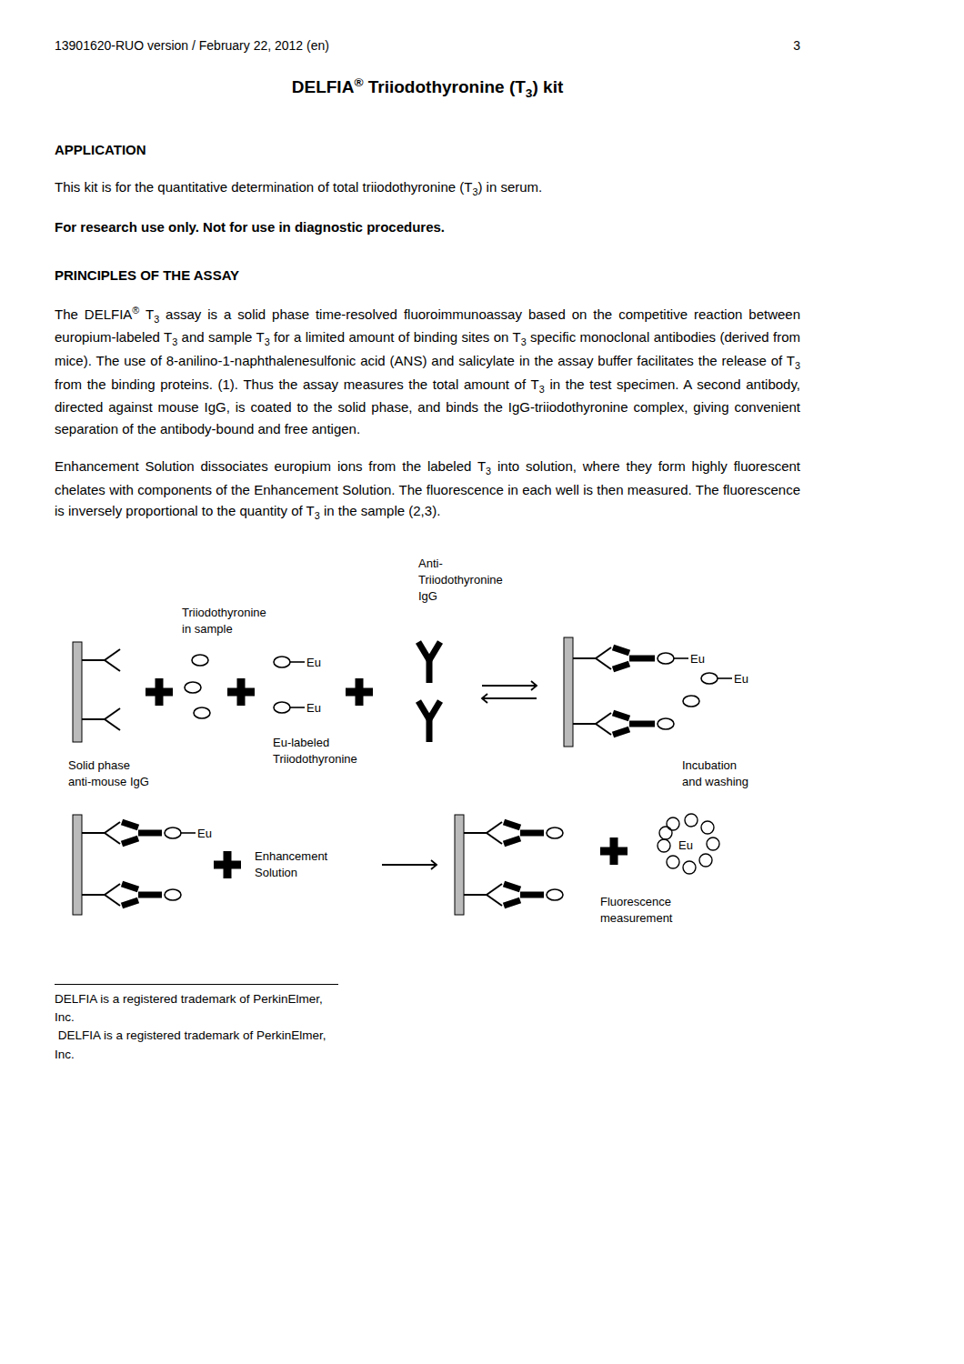13901620-RUO version / February 22, 2012 (en) 3
DELFIA® Triiodothyronine (T3) kit
APPLICATION
This kit is for the quantitative determination of total triiodothyronine (T3) in serum.
For research use only. Not for use in diagnostic procedures.
PRINCIPLES OF THE ASSAY
The DELFIA® T3 assay is a solid phase time-resolved fluoroimmunoassay based on the competitive reaction between europium-labeled T3 and sample T3 for a limited amount of binding sites on T3 specific monoclonal antibodies (derived from mice). The use of 8-anilino-1-naphthalenesulfonic acid (ANS) and salicylate in the assay buffer facilitates the release of T3 from the binding proteins. (1). Thus the assay measures the total amount of T3 in the test specimen. A second antibody, directed against mouse IgG, is coated to the solid phase, and binds the IgG-triiodothyronine complex, giving convenient separation of the antibody-bound and free antigen.
Enhancement Solution dissociates europium ions from the labeled T3 into solution, where they form highly fluorescent chelates with components of the Enhancement Solution. The fluorescence in each well is then measured. The fluorescence is inversely proportional to the quantity of T3 in the sample (2,3).
Anti- Triiodothyronine IgG Triiodothyronine in sample Solid phase anti-mouse IgG Eu Eu Eu-labeled Triiodothyronine Eu Eu Incubation and washing Eu Enhancement Solution Eu Fluorescence measurement
DELFIA is a registered trademark of PerkinElmer, Inc.
DELFIA is a registered trademark of PerkinElmer, Inc.